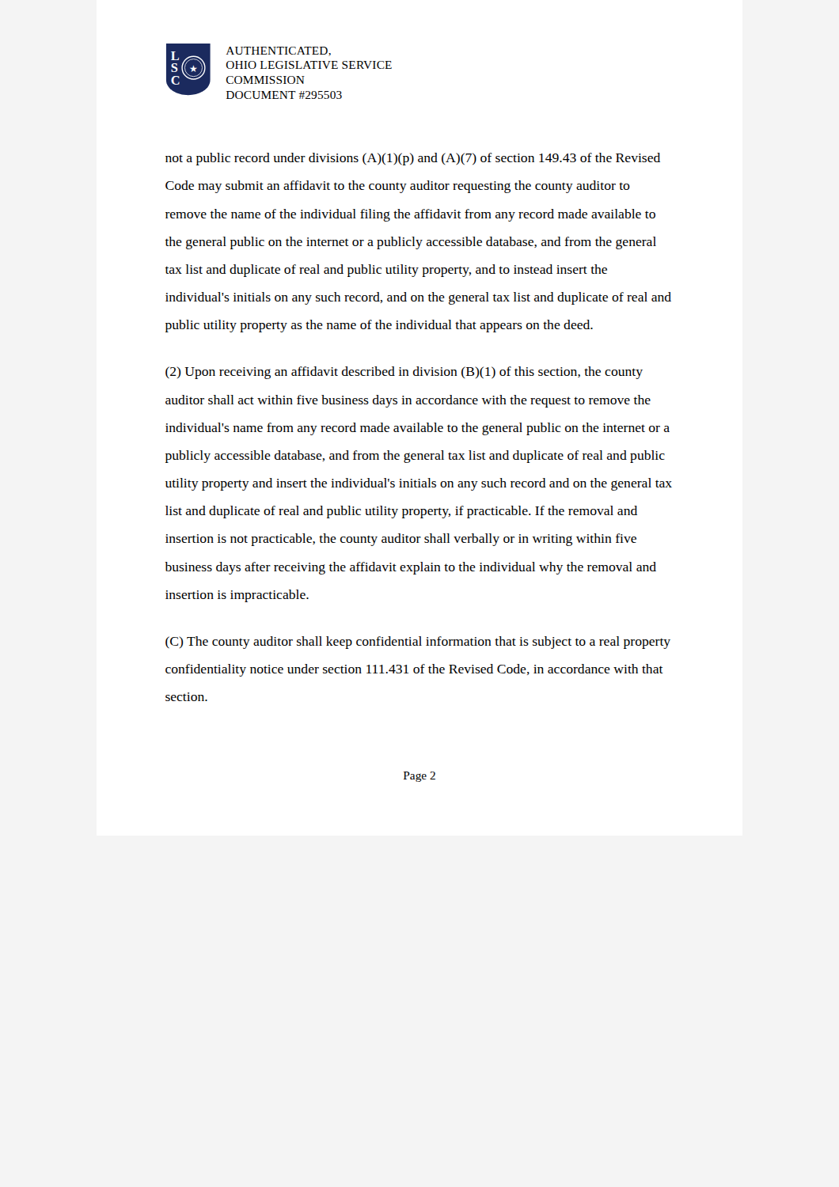L S C ★
AUTHENTICATED,
OHIO LEGISLATIVE SERVICE
COMMISSION
DOCUMENT #295503
not a public record under divisions (A)(1)(p) and (A)(7) of section 149.43 of the Revised Code may submit an affidavit to the county auditor requesting the county auditor to remove the name of the individual filing the affidavit from any record made available to the general public on the internet or a publicly accessible database, and from the general tax list and duplicate of real and public utility property, and to instead insert the individual's initials on any such record, and on the general tax list and duplicate of real and public utility property as the name of the individual that appears on the deed.
(2) Upon receiving an affidavit described in division (B)(1) of this section, the county auditor shall act within five business days in accordance with the request to remove the individual's name from any record made available to the general public on the internet or a publicly accessible database, and from the general tax list and duplicate of real and public utility property and insert the individual's initials on any such record and on the general tax list and duplicate of real and public utility property, if practicable. If the removal and insertion is not practicable, the county auditor shall verbally or in writing within five business days after receiving the affidavit explain to the individual why the removal and insertion is impracticable.
(C) The county auditor shall keep confidential information that is subject to a real property confidentiality notice under section 111.431 of the Revised Code, in accordance with that section.
Page 2